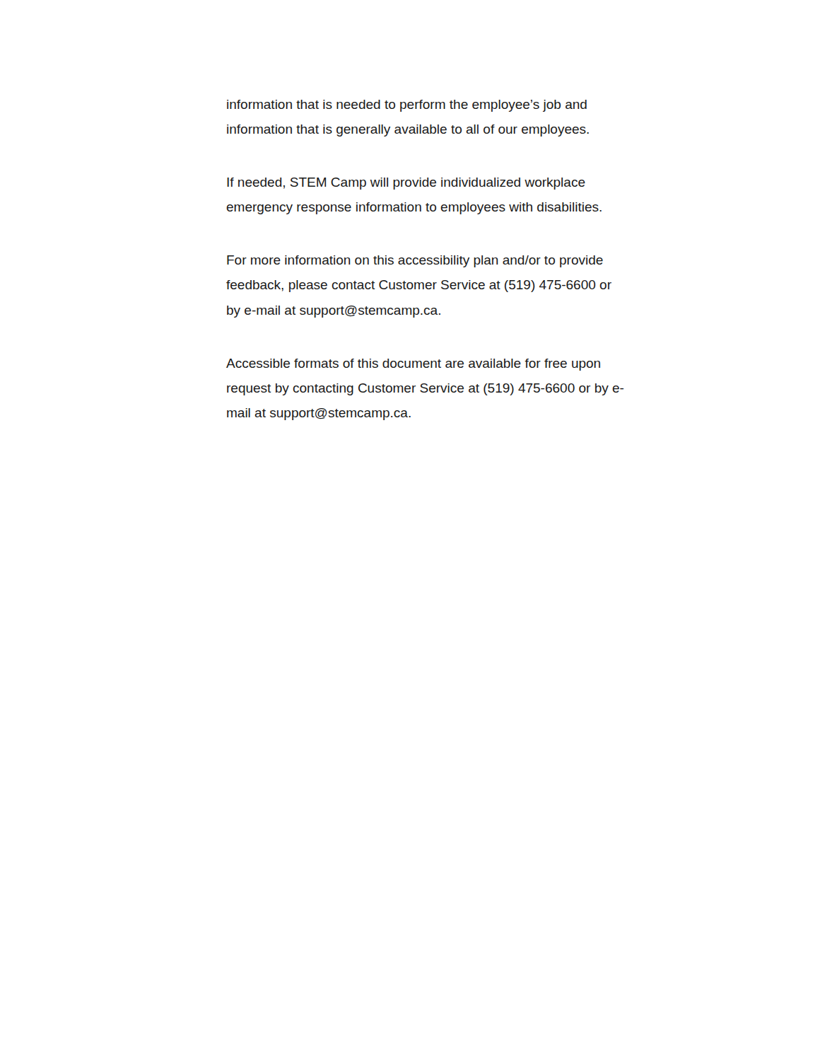information that is needed to perform the employee’s job and information that is generally available to all of our employees.
If needed, STEM Camp will provide individualized workplace emergency response information to employees with disabilities.
For more information on this accessibility plan and/or to provide feedback, please contact Customer Service at (519) 475-6600 or by e-mail at support@stemcamp.ca.
Accessible formats of this document are available for free upon request by contacting Customer Service at (519) 475-6600 or by e-mail at support@stemcamp.ca.